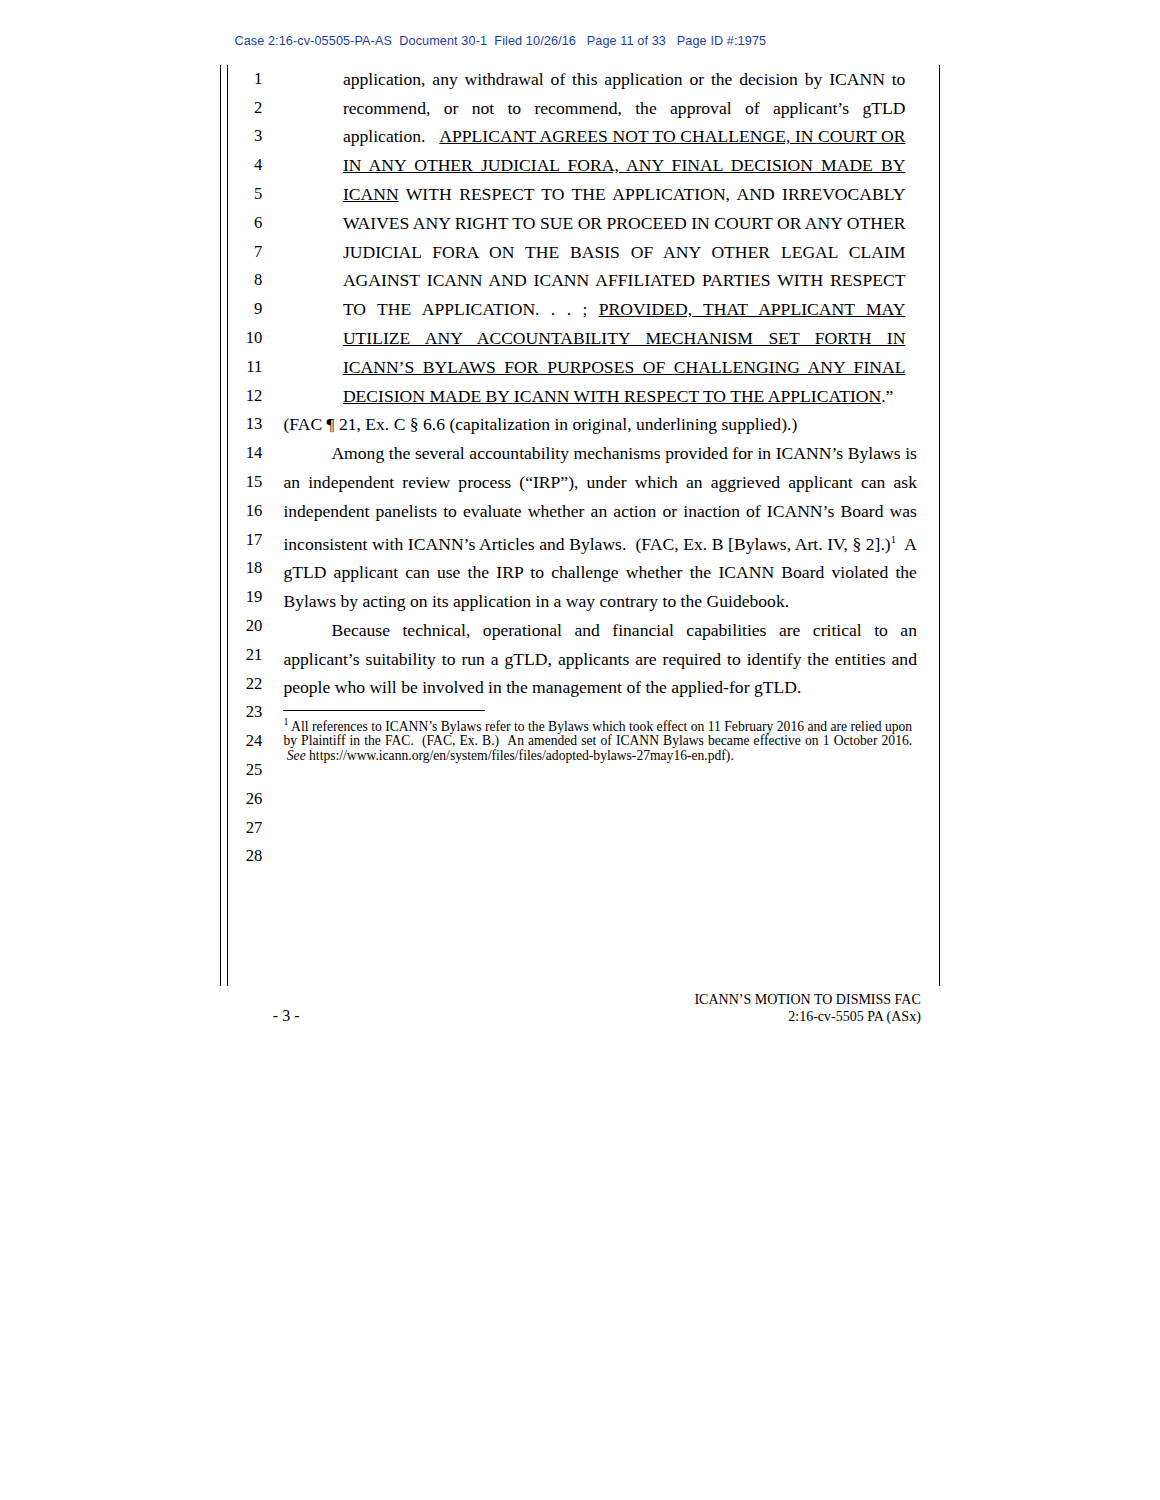Case 2:16-cv-05505-PA-AS Document 30-1 Filed 10/26/16 Page 11 of 33 Page ID #:1975
1
2
3
4
5
6
7
8
9
10
11
12
13
14
15
16
17
18
19
20
21
22
23
24
25
26
27
28
application, any withdrawal of this application or the decision by ICANN to recommend, or not to recommend, the approval of applicant’s gTLD application. APPLICANT AGREES NOT TO CHALLENGE, IN COURT OR IN ANY OTHER JUDICIAL FORA, ANY FINAL DECISION MADE BY ICANN WITH RESPECT TO THE APPLICATION, AND IRREVOCABLY WAIVES ANY RIGHT TO SUE OR PROCEED IN COURT OR ANY OTHER JUDICIAL FORA ON THE BASIS OF ANY OTHER LEGAL CLAIM AGAINST ICANN AND ICANN AFFILIATED PARTIES WITH RESPECT TO THE APPLICATION. . . ; PROVIDED, THAT APPLICANT MAY UTILIZE ANY ACCOUNTABILITY MECHANISM SET FORTH IN ICANN’S BYLAWS FOR PURPOSES OF CHALLENGING ANY FINAL DECISION MADE BY ICANN WITH RESPECT TO THE APPLICATION.”
(FAC ¶ 21, Ex. C § 6.6 (capitalization in original, underlining supplied).)
Among the several accountability mechanisms provided for in ICANN’s Bylaws is an independent review process (“IRP”), under which an aggrieved applicant can ask independent panelists to evaluate whether an action or inaction of ICANN’s Board was inconsistent with ICANN’s Articles and Bylaws. (FAC, Ex. B [Bylaws, Art. IV, § 2].)1 A gTLD applicant can use the IRP to challenge whether the ICANN Board violated the Bylaws by acting on its application in a way contrary to the Guidebook.
Because technical, operational and financial capabilities are critical to an applicant’s suitability to run a gTLD, applicants are required to identify the entities and people who will be involved in the management of the applied-for gTLD.
1 All references to ICANN’s Bylaws refer to the Bylaws which took effect on 11 February 2016 and are relied upon by Plaintiff in the FAC. (FAC, Ex. B.) An amended set of ICANN Bylaws became effective on 1 October 2016. See https://www.icann.org/en/system/files/files/adopted-bylaws-27may16-en.pdf).
- 3 -
ICANN’S MOTION TO DISMISS FAC
2:16-cv-5505 PA (ASx)